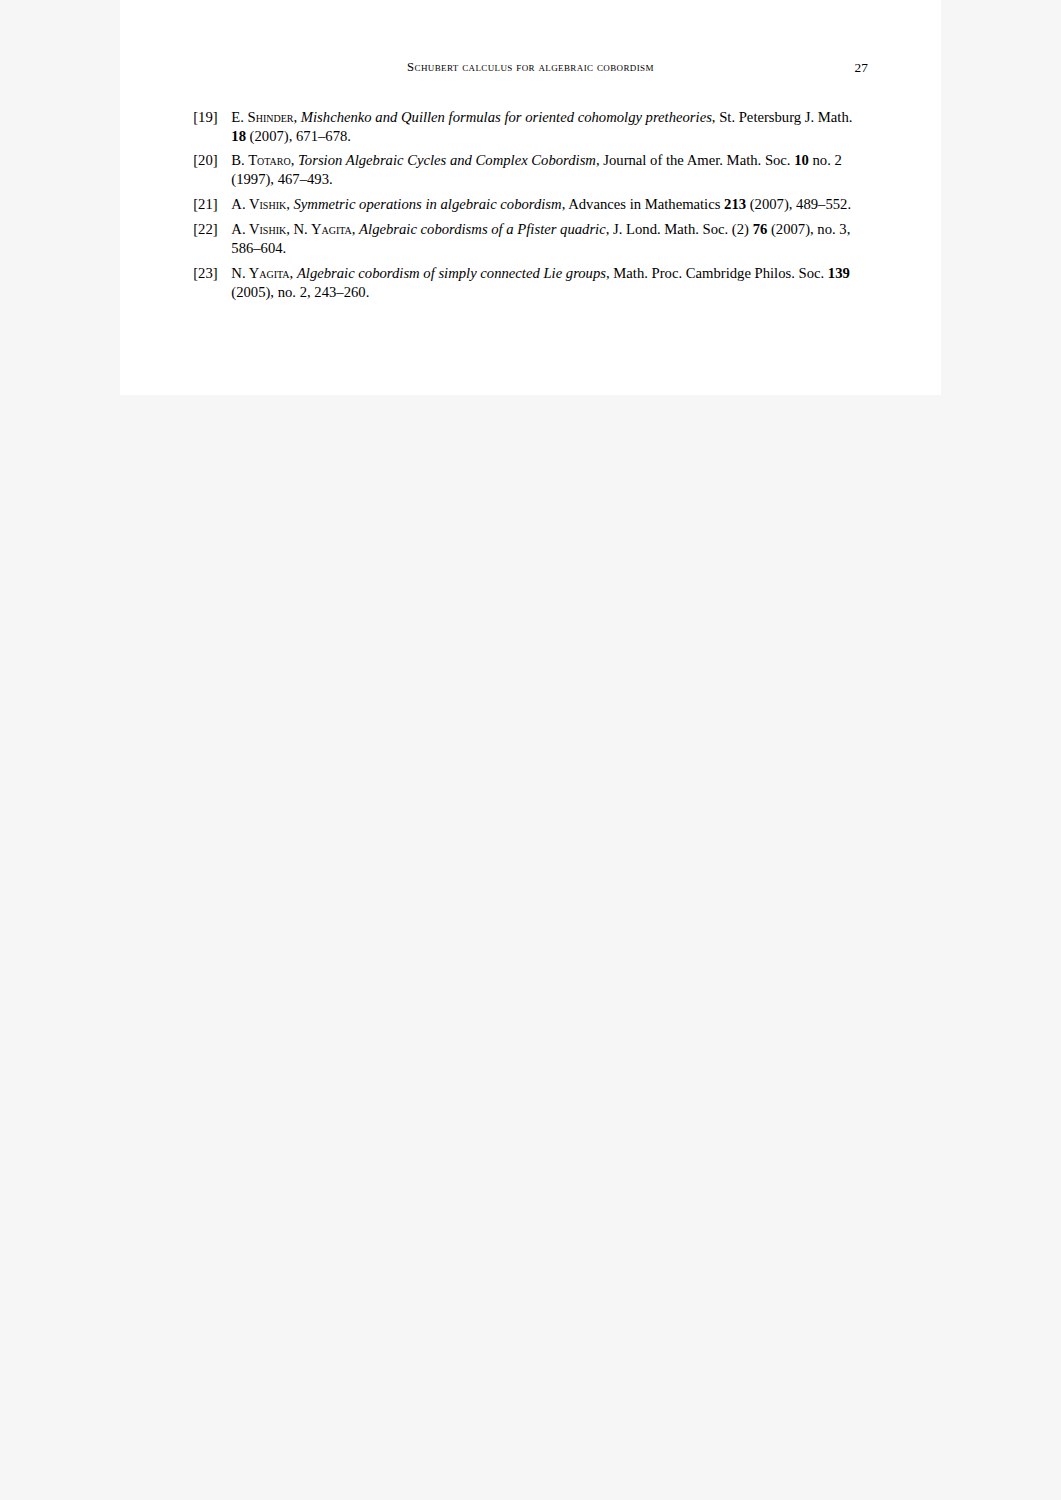Schubert calculus for algebraic cobordism 27
[19] E. Shinder, Mishchenko and Quillen formulas for oriented cohomolgy pretheories, St. Petersburg J. Math. 18 (2007), 671–678.
[20] B. Totaro, Torsion Algebraic Cycles and Complex Cobordism, Journal of the Amer. Math. Soc. 10 no. 2 (1997), 467–493.
[21] A. Vishik, Symmetric operations in algebraic cobordism, Advances in Mathematics 213 (2007), 489–552.
[22] A. Vishik, N. Yagita, Algebraic cobordisms of a Pfister quadric, J. Lond. Math. Soc. (2) 76 (2007), no. 3, 586–604.
[23] N. Yagita, Algebraic cobordism of simply connected Lie groups, Math. Proc. Cambridge Philos. Soc. 139 (2005), no. 2, 243–260.